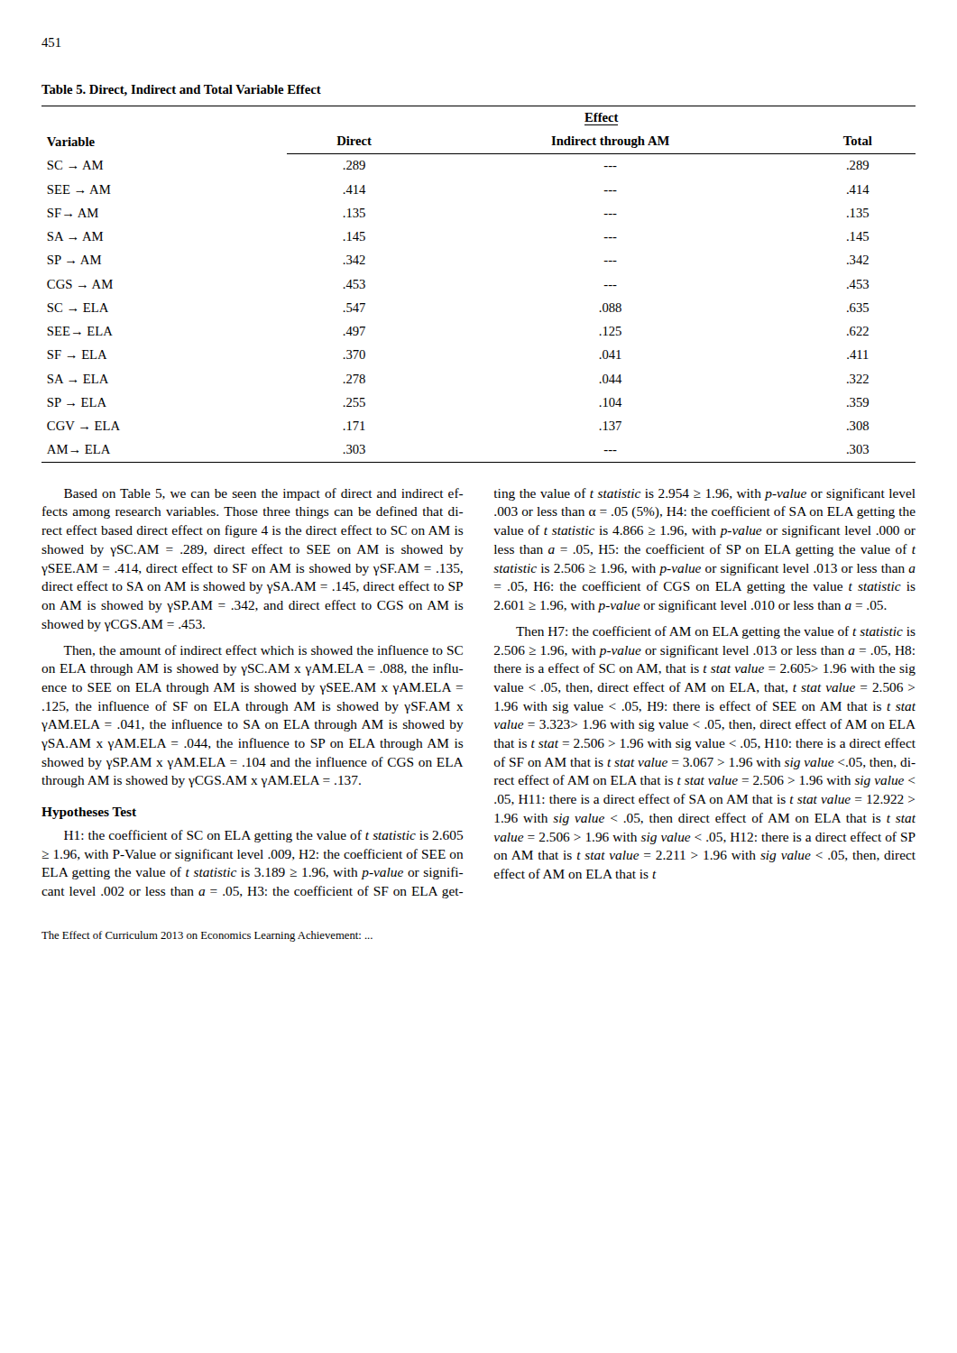451
Table 5. Direct, Indirect and Total Variable Effect
| Variable | Effect |
| --- | --- |
| Direct | Indirect through AM | Total |
| SC → AM | .289 | --- | .289 |
| SEE → AM | .414 | --- | .414 |
| SF→ AM | .135 | --- | .135 |
| SA → AM | .145 | --- | .145 |
| SP → AM | .342 | --- | .342 |
| CGS → AM | .453 | --- | .453 |
| SC → ELA | .547 | .088 | .635 |
| SEE→ ELA | .497 | .125 | .622 |
| SF → ELA | .370 | .041 | .411 |
| SA → ELA | .278 | .044 | .322 |
| SP → ELA | .255 | .104 | .359 |
| CGV → ELA | .171 | .137 | .308 |
| AM→ ELA | .303 | --- | .303 |
Based on Table 5, we can be seen the impact of direct and indirect effects among research variables. Those three things can be defined that direct effect based direct effect on figure 4 is the direct effect to SC on AM is showed by γSC.AM = .289, direct effect to SEE on AM is showed by γSEE.AM = .414, direct effect to SF on AM is showed by γSF.AM = .135, direct effect to SA on AM is showed by γSA.AM = .145, direct effect to SP on AM is showed by γSP.AM = .342, and direct effect to CGS on AM is showed by γCGS.AM = .453.
Then, the amount of indirect effect which is showed the influence to SC on ELA through AM is showed by γSC.AM x γAM.ELA = .088, the influence to SEE on ELA through AM is showed by γSEE.AM x γAM.ELA = .125, the influence of SF on ELA through AM is showed by γSF.AM x γAM.ELA = .041, the influence to SA on ELA through AM is showed by γSA.AM x γAM.ELA = .044, the influence to SP on ELA through AM is showed by γSP.AM x γAM.ELA = .104 and the influence of CGS on ELA through AM is showed by γCGS.AM x γAM.ELA = .137.
Hypotheses Test
H1: the coefficient of SC on ELA getting the value of t statistic is 2.605 ≥ 1.96, with P-Value or significant level .009, H2: the coefficient of SEE on ELA getting the value of t statistic is 3.189 ≥ 1.96, with p-value or significant level .002 or less than a = .05, H3: the coefficient of SF on ELA getting the value of t statistic is 2.954 ≥ 1.96, with p-value or significant level .003 or less than α = .05 (5%), H4: the coefficient of SA on ELA getting the value of t statistic is 4.866 ≥ 1.96, with p-value or significant level .000 or less than a = .05, H5: the coefficient of SP on ELA getting the value of t statistic is 2.506 ≥ 1.96, with p-value or significant level .013 or less than a = .05, H6: the coefficient of CGS on ELA getting the value t statistic is 2.601 ≥ 1.96, with p-value or significant level .010 or less than a = .05.
Then H7: the coefficient of AM on ELA getting the value of t statistic is 2.506 ≥ 1.96, with p-value or significant level .013 or less than a = .05, H8: there is a effect of SC on AM, that is t stat value = 2.605> 1.96 with the sig value < .05, then, direct effect of AM on ELA, that, t stat value = 2.506 > 1.96 with sig value < .05, H9: there is effect of SEE on AM that is t stat value = 3.323> 1.96 with sig value < .05, then, direct effect of AM on ELA that is t stat = 2.506 > 1.96 with sig value < .05, H10: there is a direct effect of SF on AM that is t stat value = 3.067 > 1.96 with sig value <.05, then, direct effect of AM on ELA that is t stat value = 2.506 > 1.96 with sig value < .05, H11: there is a direct effect of SA on AM that is t stat value = 12.922 > 1.96 with sig value < .05, then direct effect of AM on ELA that is t stat value = 2.506 > 1.96 with sig value < .05, H12: there is a direct effect of SP on AM that is t stat value = 2.211 > 1.96 with sig value < .05, then, direct effect of AM on ELA that is t
The Effect of Curriculum 2013 on Economics Learning Achievement: ...